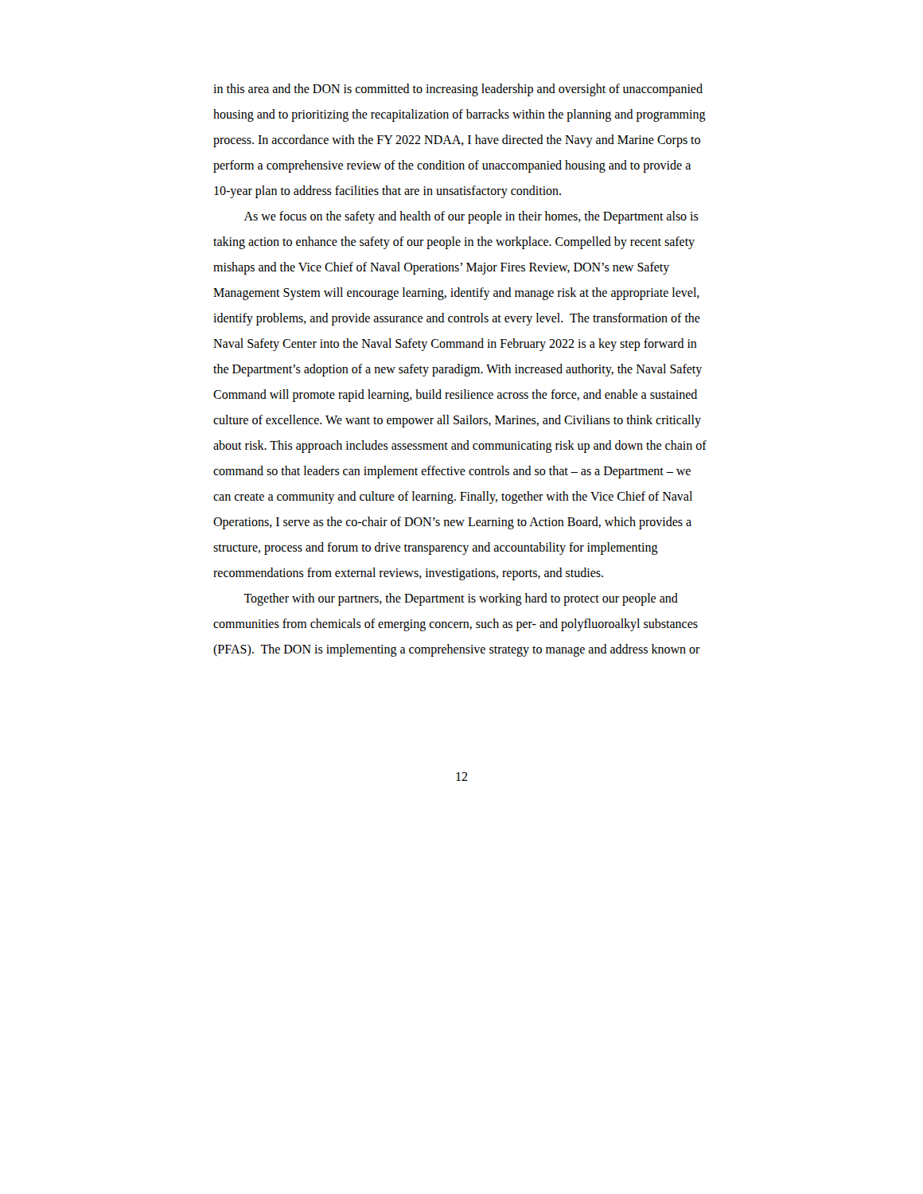in this area and the DON is committed to increasing leadership and oversight of unaccompanied housing and to prioritizing the recapitalization of barracks within the planning and programming process. In accordance with the FY 2022 NDAA, I have directed the Navy and Marine Corps to perform a comprehensive review of the condition of unaccompanied housing and to provide a 10-year plan to address facilities that are in unsatisfactory condition.
As we focus on the safety and health of our people in their homes, the Department also is taking action to enhance the safety of our people in the workplace. Compelled by recent safety mishaps and the Vice Chief of Naval Operations’ Major Fires Review, DON’s new Safety Management System will encourage learning, identify and manage risk at the appropriate level, identify problems, and provide assurance and controls at every level. The transformation of the Naval Safety Center into the Naval Safety Command in February 2022 is a key step forward in the Department’s adoption of a new safety paradigm. With increased authority, the Naval Safety Command will promote rapid learning, build resilience across the force, and enable a sustained culture of excellence. We want to empower all Sailors, Marines, and Civilians to think critically about risk. This approach includes assessment and communicating risk up and down the chain of command so that leaders can implement effective controls and so that – as a Department – we can create a community and culture of learning. Finally, together with the Vice Chief of Naval Operations, I serve as the co-chair of DON’s new Learning to Action Board, which provides a structure, process and forum to drive transparency and accountability for implementing recommendations from external reviews, investigations, reports, and studies.
Together with our partners, the Department is working hard to protect our people and communities from chemicals of emerging concern, such as per- and polyfluoroalkyl substances (PFAS). The DON is implementing a comprehensive strategy to manage and address known or
12